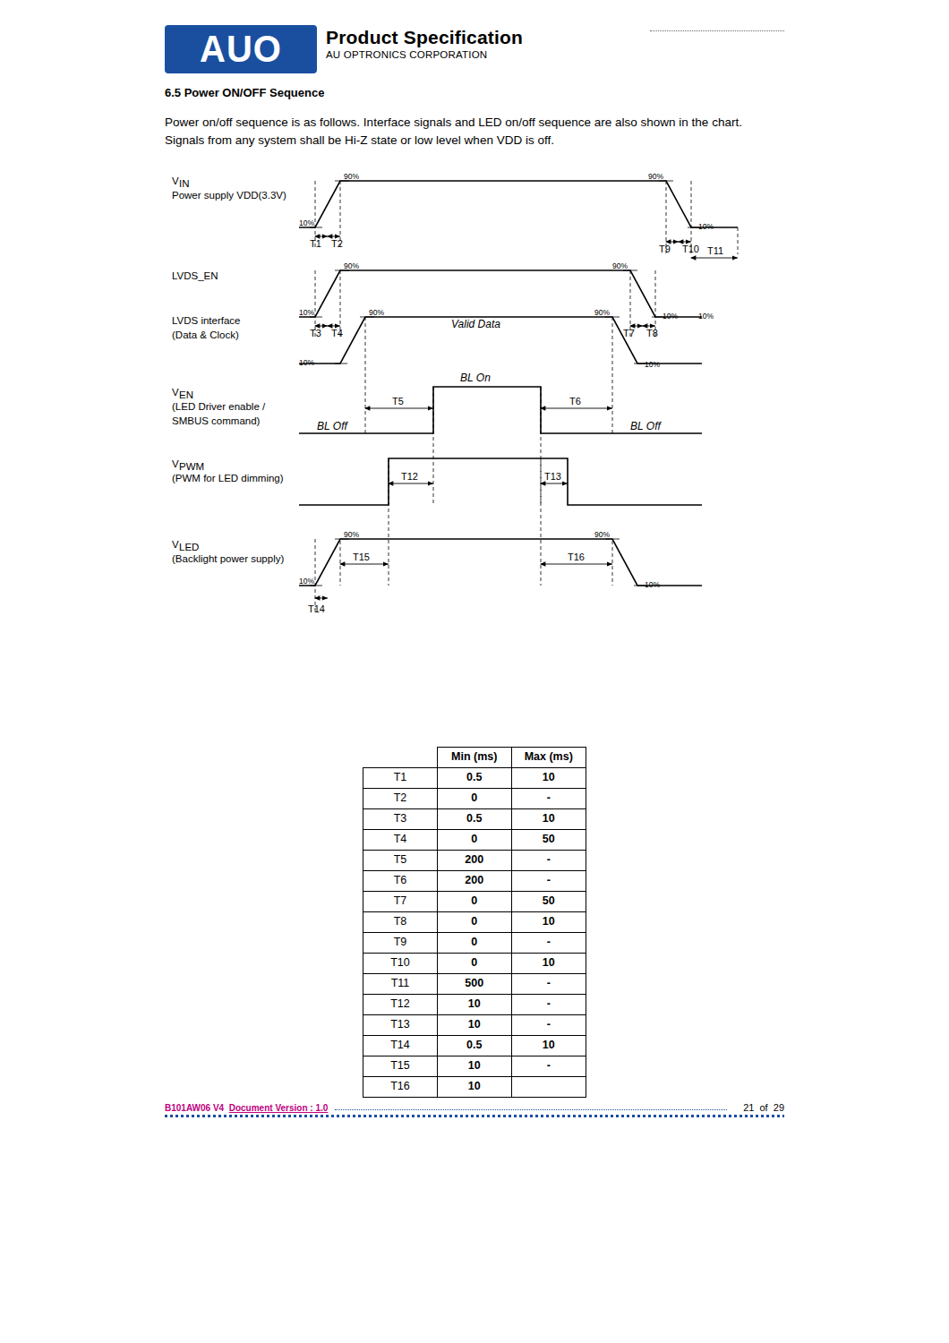AUO
Product Specification
AU OPTRONICS CORPORATION
6.5 Power ON/OFF Sequence
Power on/off sequence is as follows. Interface signals and LED on/off sequence are also shown in the chart. Signals from any system shall be Hi-Z state or low level when VDD is off.
V IN Power supply VDD(3.3V) 90% 90% 10% 10% T1 T2 T9 T10 T11 LVDS_EN 90% 90% 10% 10% 10% T3 T4 T7 T8 LVDS interface (Data & Clock) 90% 90% 10% 10% Valid Data V EN (LED Driver enable / SMBUS command) BL On BL Off BL Off T5 T6 V PWM (PWM for LED dimming) T12 T13 V LED (Backlight power supply) 90% 90% 10% 10% T14 T15 T16
| | Min (ms) | Max (ms) |
| --- | --- | --- |
| T1 | 0.5 | 10 |
| T2 | 0 | - |
| T3 | 0.5 | 10 |
| T4 | 0 | 50 |
| T5 | 200 | - |
| T6 | 200 | - |
| T7 | 0 | 50 |
| T8 | 0 | 10 |
| T9 | 0 | - |
| T10 | 0 | 10 |
| T11 | 500 | - |
| T12 | 10 | - |
| T13 | 10 | - |
| T14 | 0.5 | 10 |
| T15 | 10 | - |
| T16 | 10 | |
B101AW06 V4 Document Version : 1.0
21 of 29